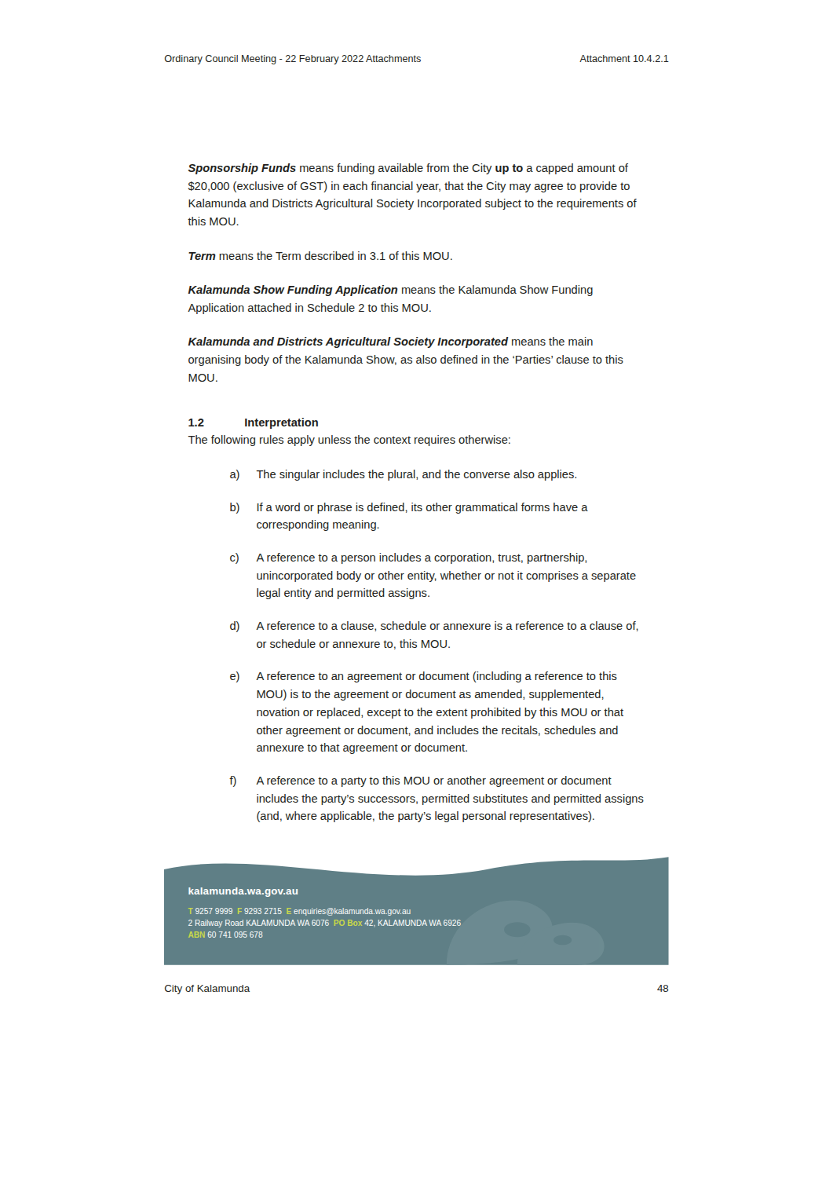Ordinary Council Meeting - 22 February 2022 Attachments
Attachment 10.4.2.1
Sponsorship Funds means funding available from the City up to a capped amount of $20,000 (exclusive of GST) in each financial year, that the City may agree to provide to Kalamunda and Districts Agricultural Society Incorporated subject to the requirements of this MOU.
Term means the Term described in 3.1 of this MOU.
Kalamunda Show Funding Application means the Kalamunda Show Funding Application attached in Schedule 2 to this MOU.
Kalamunda and Districts Agricultural Society Incorporated means the main organising body of the Kalamunda Show, as also defined in the ‘Parties’ clause to this MOU.
1.2 Interpretation
The following rules apply unless the context requires otherwise:
The singular includes the plural, and the converse also applies.
If a word or phrase is defined, its other grammatical forms have a corresponding meaning.
A reference to a person includes a corporation, trust, partnership, unincorporated body or other entity, whether or not it comprises a separate legal entity and permitted assigns.
A reference to a clause, schedule or annexure is a reference to a clause of, or schedule or annexure to, this MOU.
A reference to an agreement or document (including a reference to this MOU) is to the agreement or document as amended, supplemented, novation or replaced, except to the extent prohibited by this MOU or that other agreement or document, and includes the recitals, schedules and annexure to that agreement or document.
A reference to a party to this MOU or another agreement or document includes the party’s successors, permitted substitutes and permitted assigns (and, where applicable, the party’s legal personal representatives).
kalamunda.wa.gov.au
T 9257 9999 F 9293 2715 E enquiries@kalamunda.wa.gov.au
2 Railway Road KALAMUNDA WA 6076 PO Box 42, KALAMUNDA WA 6926
ABN 60 741 095 678
City of Kalamunda
48